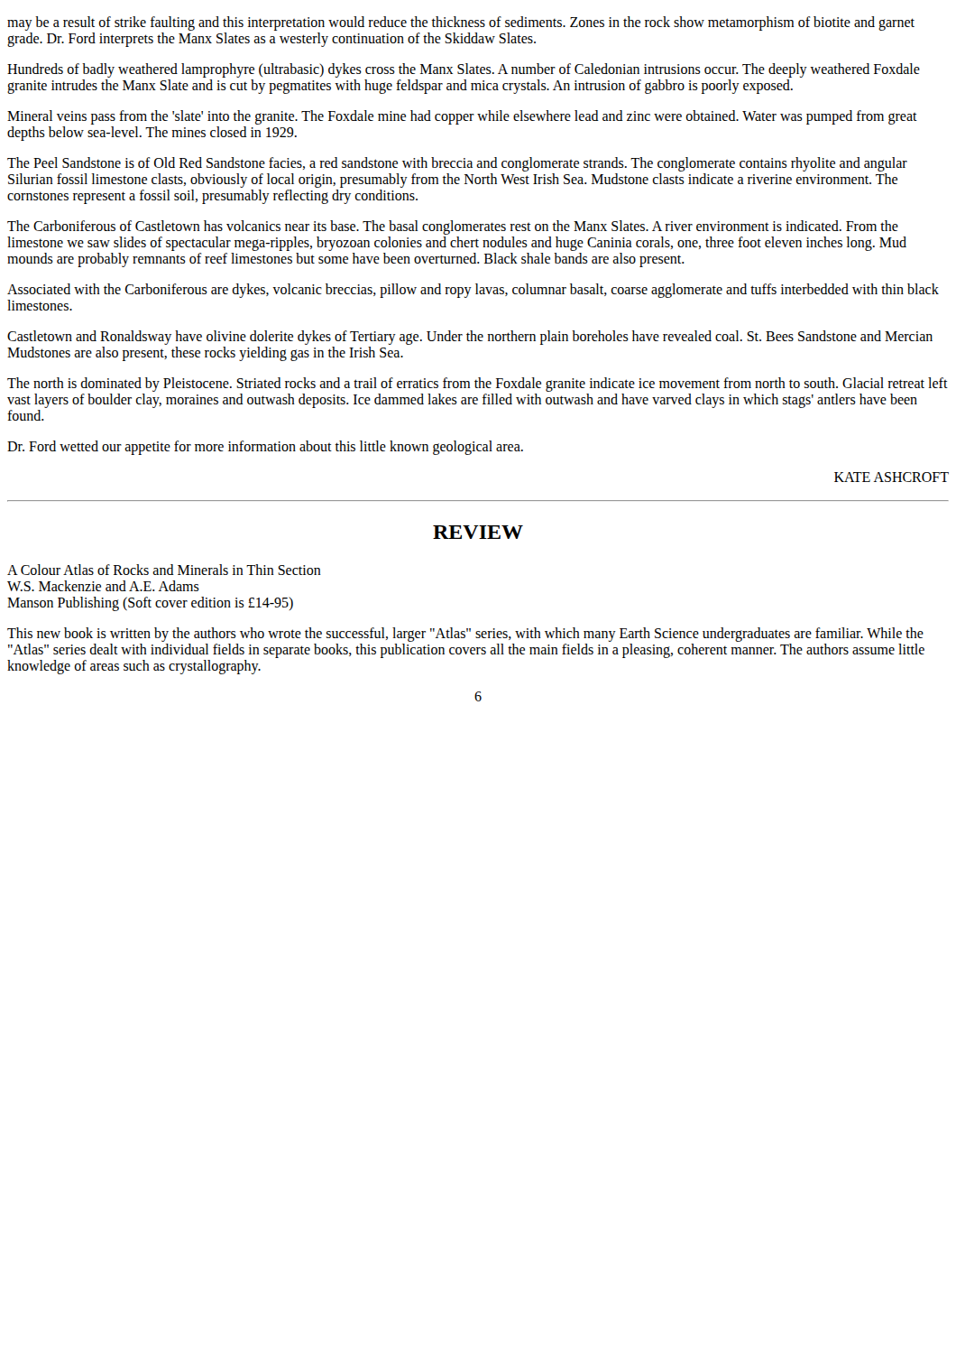may be a result of strike faulting and this interpretation would reduce the thickness of sediments. Zones in the rock show metamorphism of biotite and garnet grade. Dr. Ford interprets the Manx Slates as a westerly continuation of the Skiddaw Slates.
Hundreds of badly weathered lamprophyre (ultrabasic) dykes cross the Manx Slates. A number of Caledonian intrusions occur. The deeply weathered Foxdale granite intrudes the Manx Slate and is cut by pegmatites with huge feldspar and mica crystals. An intrusion of gabbro is poorly exposed.
Mineral veins pass from the 'slate' into the granite. The Foxdale mine had copper while elsewhere lead and zinc were obtained. Water was pumped from great depths below sea-level. The mines closed in 1929.
The Peel Sandstone is of Old Red Sandstone facies, a red sandstone with breccia and conglomerate strands. The conglomerate contains rhyolite and angular Silurian fossil limestone clasts, obviously of local origin, presumably from the North West Irish Sea. Mudstone clasts indicate a riverine environment. The cornstones represent a fossil soil, presumably reflecting dry conditions.
The Carboniferous of Castletown has volcanics near its base. The basal conglomerates rest on the Manx Slates. A river environment is indicated. From the limestone we saw slides of spectacular mega-ripples, bryozoan colonies and chert nodules and huge Caninia corals, one, three foot eleven inches long. Mud mounds are probably remnants of reef limestones but some have been overturned. Black shale bands are also present.
Associated with the Carboniferous are dykes, volcanic breccias, pillow and ropy lavas, columnar basalt, coarse agglomerate and tuffs interbedded with thin black limestones.
Castletown and Ronaldsway have olivine dolerite dykes of Tertiary age. Under the northern plain boreholes have revealed coal. St. Bees Sandstone and Mercian Mudstones are also present, these rocks yielding gas in the Irish Sea.
The north is dominated by Pleistocene. Striated rocks and a trail of erratics from the Foxdale granite indicate ice movement from north to south. Glacial retreat left vast layers of boulder clay, moraines and outwash deposits. Ice dammed lakes are filled with outwash and have varved clays in which stags' antlers have been found.
Dr. Ford wetted our appetite for more information about this little known geological area.
KATE ASHCROFT
REVIEW
A Colour Atlas of Rocks and Minerals in Thin Section
W.S. Mackenzie and A.E. Adams
Manson Publishing (Soft cover edition is £14-95)
This new book is written by the authors who wrote the successful, larger "Atlas" series, with which many Earth Science undergraduates are familiar. While the "Atlas" series dealt with individual fields in separate books, this publication covers all the main fields in a pleasing, coherent manner. The authors assume little knowledge of areas such as crystallography.
6